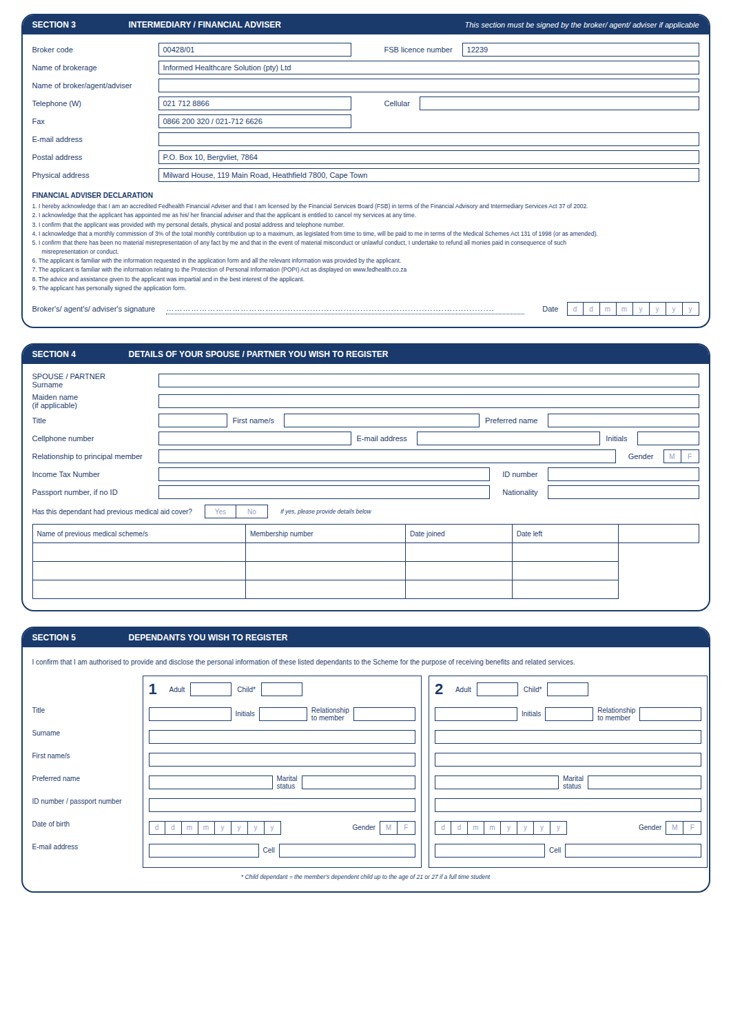SECTION 3 INTERMEDIARY / FINANCIAL ADVISER This section must be signed by the broker/ agent/ adviser if applicable
Broker code
00428/01
FSB licence number
12239
Name of brokerage
Informed Healthcare Solution (pty) Ltd
Name of broker/agent/adviser
Telephone (W)
021 712 8866
Cellular
Fax
0866 200 320 / 021-712 6626
E-mail address
Postal address
P.O. Box 10, Bergvliet, 7864
Physical address
Milward House, 119 Main Road, Heathfield 7800, Cape Town
Financial Adviser Declaration
1. I hereby acknowledge that I am an accredited Fedhealth Financial Adviser and that I am licensed by the Financial Services Board (FSB) in terms of the Financial Advisory and Intermediary Services Act 37 of 2002.
2. I acknowledge that the applicant has appointed me as his/ her financial adviser and that the applicant is entitled to cancel my services at any time.
3. I confirm that the applicant was provided with my personal details, physical and postal address and telephone number.
4. I acknowledge that a monthly commission of 3% of the total monthly contribution up to a maximum, as legislated from time to time, will be paid to me in terms of the Medical Schemes Act 131 of 1998 (or as amended).
5. I confirm that there has been no material misrepresentation of any fact by me and that in the event of material misconduct or unlawful conduct, I undertake to refund all monies paid in consequence of such
misrepresentation or conduct.
6. The applicant is familiar with the information requested in the application form and all the relevant information was provided by the applicant.
7. The applicant is familiar with the information relating to the Protection of Personal Information (POPI) Act as displayed on www.fedhealth.co.za
8. The advice and assistance given to the applicant was impartial and in the best interest of the applicant.
9. The applicant has personally signed the application form.
Broker's/ agent's/ adviser's signature …………………………………............................................................................... Date
d
d
m
m
y
y
y
y
SECTION 4 DETAILS OF YOUR SPOUSE / PARTNER YOU WISH TO REGISTER
SPOUSE / PARTNER
Surname
Maiden name
(if applicable)
Title
First name/s
Preferred name
Cellphone number
E-mail address
Initials
Relationship to principal member
Gender
M
F
Income Tax Number
ID number
Passport number, if no ID
Nationality
Has this dependant had previous medical aid cover?
Yes
No
If yes, please provide details below
| Name of previous medical scheme/s | Membership number | Date joined | Date left | |
| --- | --- | --- | --- | --- |
SECTION 5 DEPENDANTS YOU WISH TO REGISTER
I confirm that I am authorised to provide and disclose the personal information of these listed dependants to the Scheme for the purpose of receiving benefits and related services.
Title
Surname
First name/s
Preferred name
ID number / passport number
Date of birth
E-mail address
1
Adult
Child*
Initials
Relationship
to member
Marital
status
d
d
m
m
y
y
y
y
Gender
M
F
Cell
2
Adult
Child*
Initials
Relationship
to member
Marital
status
d
d
m
m
y
y
y
y
Gender
M
F
Cell
* Child dependant = the member's dependent child up to the age of 21 or 27 if a full time student